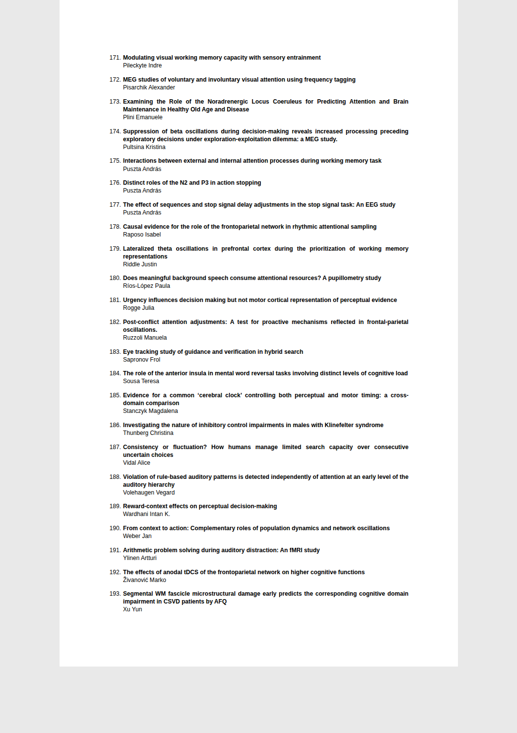Modulating visual working memory capacity with sensory entrainment Pileckyte Indre
MEG studies of voluntary and involuntary visual attention using frequency tagging Pisarchik Alexander
Examining the Role of the Noradrenergic Locus Coeruleus for Predicting Attention and Brain Maintenance in Healthy Old Age and Disease Plini Emanuele
Suppression of beta oscillations during decision-making reveals increased processing preceding exploratory decisions under exploration-exploitation dilemma: a MEG study. Pultsina Kristina
Interactions between external and internal attention processes during working memory task Puszta András
Distinct roles of the N2 and P3 in action stopping Puszta András
The effect of sequences and stop signal delay adjustments in the stop signal task: An EEG study Puszta András
Causal evidence for the role of the frontoparietal network in rhythmic attentional sampling Raposo Isabel
Lateralized theta oscillations in prefrontal cortex during the prioritization of working memory representations Riddle Justin
Does meaningful background speech consume attentional resources? A pupillometry study Ríos-López Paula
Urgency influences decision making but not motor cortical representation of perceptual evidence Rogge Julia
Post-conflict attention adjustments: A test for proactive mechanisms reflected in frontal-parietal oscillations. Ruzzoli Manuela
Eye tracking study of guidance and verification in hybrid search Sapronov Frol
The role of the anterior insula in mental word reversal tasks involving distinct levels of cognitive load Sousa Teresa
Evidence for a common ‘cerebral clock’ controlling both perceptual and motor timing: a cross-domain comparison Stanczyk Magdalena
Investigating the nature of inhibitory control impairments in males with Klinefelter syndrome Thunberg Christina
Consistency or fluctuation? How humans manage limited search capacity over consecutive uncertain choices Vidal Alice
Violation of rule-based auditory patterns is detected independently of attention at an early level of the auditory hierarchy Volehaugen Vegard
Reward-context effects on perceptual decision-making Wardhani Intan K.
From context to action: Complementary roles of population dynamics and network oscillations Weber Jan
Arithmetic problem solving during auditory distraction: An fMRI study Ylinen Artturi
The effects of anodal tDCS of the frontoparietal network on higher cognitive functions Živanović Marko
Segmental WM fascicle microstructural damage early predicts the corresponding cognitive domain impairment in CSVD patients by AFQ Xu Yun